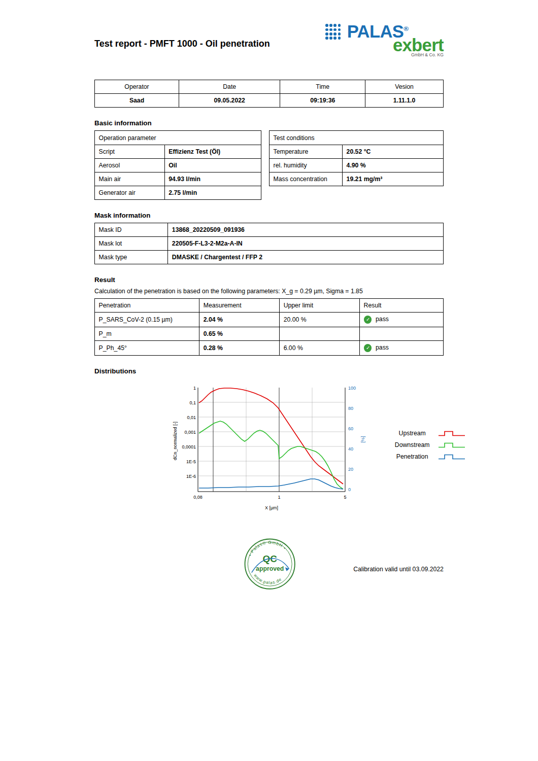PALAS®
exbert
GmbH & Co. KG
Test report - PMFT 1000 - Oil penetration
| Operator | Date | Time | Vesion |
| Saad | 09.05.2022 | 09:19:36 | 1.11.1.0 |
Basic information
| / Operation parameter / / Script / Effizienz Test (Öl) / / Aerosol / Oil / / Main air / 94.93 l/min / / Generator air / 2.75 l/min / | / Test conditions / / Temperature / 20.52 °C / / rel. humidity / 4.90 % / / Mass concentration / 19.21 mg/m³ / |
Mask information
| Mask ID | 13868_20220509_091936 |
| Mask lot | 220505-F-L3-2-M2a-A-IN |
| Mask type | DMASKE / Chargentest / FFP 2 |
Result
Calculation of the penetration is based on the following parameters: X_g = 0.29 µm, Sigma = 1.85
| Penetration | Measurement | Upper limit | Result |
| P_SARS_CoV-2 (0.15 µm) | 2.04 % | 20.00 % | ✓ pass |
| P_m | 0.65 % | | |
| P_Ph_45° | 0.28 % | 6.00 % | ✓ pass |
Distributions
1 0,1 0,01 0,001 0,0001 1E-5 1E-6 100 80 60 40 20 0 0,08 1 5 dCn_normalized [-] X [µm] [%]
| Upstream | |
| Downstream | |
| Penetration | |
• Palas® GmbH • www.palas.de QC approved
Calibration valid until 03.09.2022